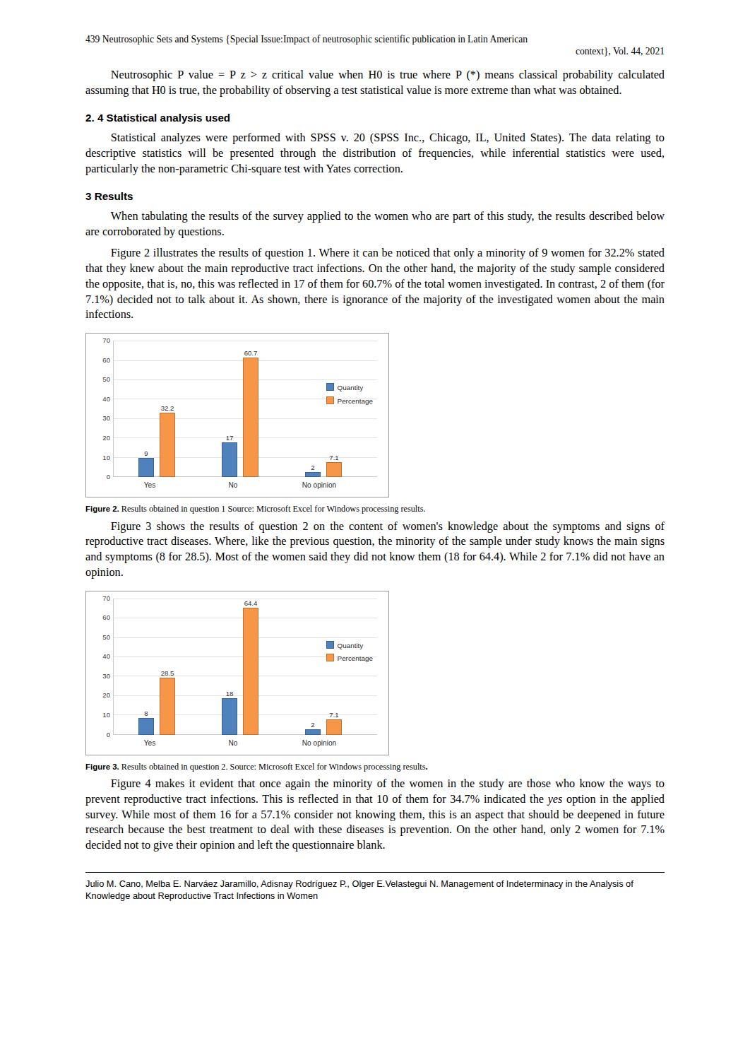439 Neutrosophic Sets and Systems {Special Issue:Impact of neutrosophic scientific publication in Latin American context}, Vol. 44, 2021
Neutrosophic P value = P z > z critical value when H0 is true where P (*) means classical probability calculated assuming that H0 is true, the probability of observing a test statistical value is more extreme than what was obtained.
2. 4 Statistical analysis used
Statistical analyzes were performed with SPSS v. 20 (SPSS Inc., Chicago, IL, United States). The data relating to descriptive statistics will be presented through the distribution of frequencies, while inferential statistics were used, particularly the non-parametric Chi-square test with Yates correction.
3 Results
When tabulating the results of the survey applied to the women who are part of this study, the results described below are corroborated by questions.
Figure 2 illustrates the results of question 1. Where it can be noticed that only a minority of 9 women for 32.2% stated that they knew about the main reproductive tract infections. On the other hand, the majority of the study sample considered the opposite, that is, no, this was reflected in 17 of them for 60.7% of the total women investigated. In contrast, 2 of them (for 7.1%) decided not to talk about it. As shown, there is ignorance of the majority of the investigated women about the main infections.
70 60 50 40 30 20 10 0
9
32.2
17
60.7
2
7.1
Yes No No opinion
Quantity
Percentage
Figure 2. Results obtained in question 1 Source: Microsoft Excel for Windows processing results.
Figure 3 shows the results of question 2 on the content of women's knowledge about the symptoms and signs of reproductive tract diseases. Where, like the previous question, the minority of the sample under study knows the main signs and symptoms (8 for 28.5). Most of the women said they did not know them (18 for 64.4). While 2 for 7.1% did not have an opinion.
70 60 50 40 30 20 10 0
8
28.5
18
64.4
2
7.1
Yes No No opinion
Quantity
Percentage
Figure 3. Results obtained in question 2. Source: Microsoft Excel for Windows processing results.
Figure 4 makes it evident that once again the minority of the women in the study are those who know the ways to prevent reproductive tract infections. This is reflected in that 10 of them for 34.7% indicated the yes option in the applied survey. While most of them 16 for a 57.1% consider not knowing them, this is an aspect that should be deepened in future research because the best treatment to deal with these diseases is prevention. On the other hand, only 2 women for 7.1% decided not to give their opinion and left the questionnaire blank.
Julio M. Cano, Melba E. Narváez Jaramillo, Adisnay Rodríguez P., Olger E.Velastegui N. Management of Indeterminacy in the Analysis of Knowledge about Reproductive Tract Infections in Women